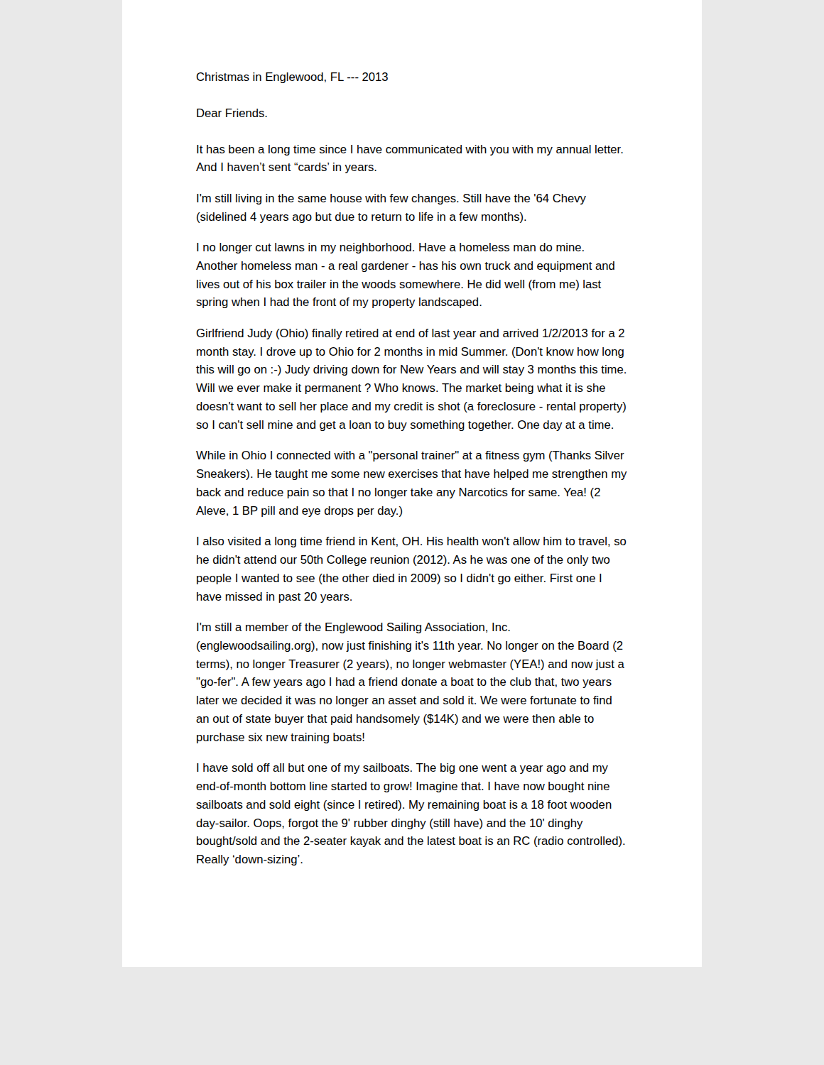Christmas in Englewood, FL --- 2013
Dear Friends.
It has been a long time since I have communicated with you with my annual letter. And I haven’t sent “cards’ in years.
I'm still living in the same house with few changes. Still have the '64 Chevy (sidelined 4 years ago but due to return to life in a few months).
I no longer cut lawns in my neighborhood. Have a homeless man do mine. Another homeless man - a real gardener - has his own truck and equipment and lives out of his box trailer in the woods somewhere. He did well (from me) last spring when I had the front of my property landscaped.
Girlfriend Judy (Ohio) finally retired at end of last year and arrived 1/2/2013 for a 2 month stay. I drove up to Ohio for 2 months in mid Summer. (Don't know how long this will go on :-) Judy driving down for New Years and will stay 3 months this time. Will we ever make it permanent ? Who knows. The market being what it is she doesn't want to sell her place and my credit is shot (a foreclosure - rental property) so I can't sell mine and get a loan to buy something together. One day at a time.
While in Ohio I connected with a "personal trainer" at a fitness gym (Thanks Silver Sneakers). He taught me some new exercises that have helped me strengthen my back and reduce pain so that I no longer take any Narcotics for same. Yea! (2 Aleve, 1 BP pill and eye drops per day.)
I also visited a long time friend in Kent, OH. His health won't allow him to travel, so he didn't attend our 50th College reunion (2012). As he was one of the only two people I wanted to see (the other died in 2009) so I didn't go either. First one I have missed in past 20 years.
I'm still a member of the Englewood Sailing Association, Inc. (englewoodsailing.org), now just finishing it's 11th year. No longer on the Board (2 terms), no longer Treasurer (2 years), no longer webmaster (YEA!) and now just a "go-fer". A few years ago I had a friend donate a boat to the club that, two years later we decided it was no longer an asset and sold it. We were fortunate to find an out of state buyer that paid handsomely ($14K) and we were then able to purchase six new training boats!
I have sold off all but one of my sailboats. The big one went a year ago and my end-of-month bottom line started to grow! Imagine that. I have now bought nine sailboats and sold eight (since I retired). My remaining boat is a 18 foot wooden day-sailor. Oops, forgot the 9' rubber dinghy (still have) and the 10' dinghy bought/sold and the 2-seater kayak and the latest boat is an RC (radio controlled). Really ‘down-sizing’.